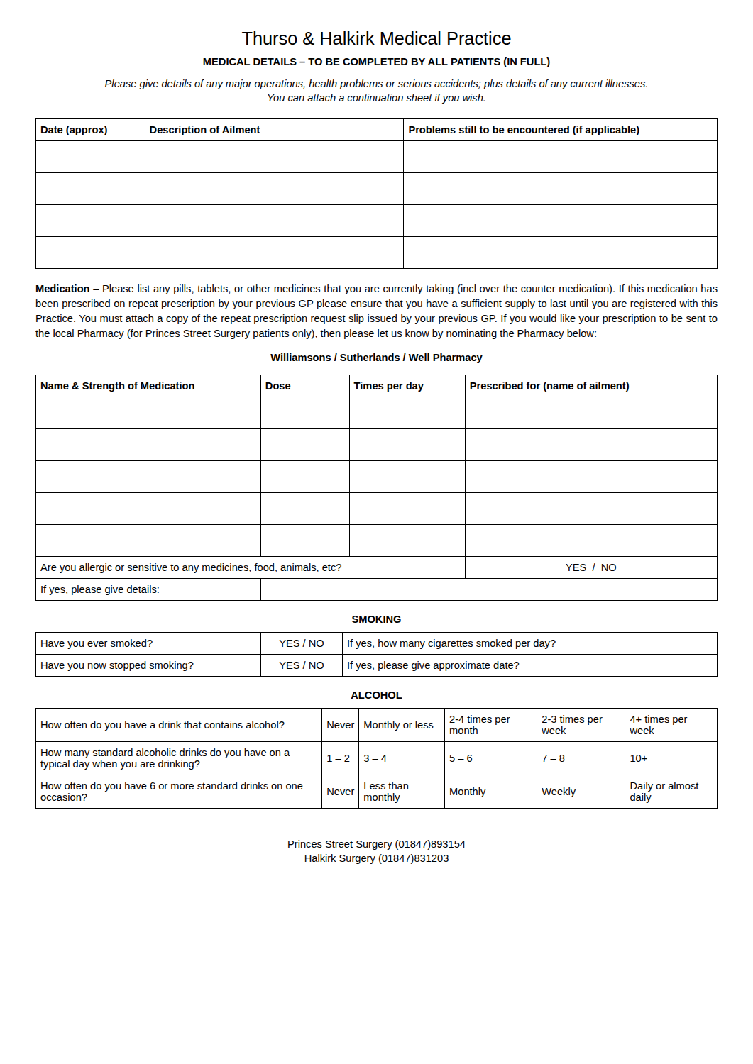Thurso & Halkirk Medical Practice
MEDICAL DETAILS – TO BE COMPLETED BY ALL PATIENTS (IN FULL)
Please give details of any major operations, health problems or serious accidents; plus details of any current illnesses.
You can attach a continuation sheet if you wish.
| Date (approx) | Description of Ailment | Problems still to be encountered (if applicable) |
| --- | --- | --- |
Medication – Please list any pills, tablets, or other medicines that you are currently taking (incl over the counter medication). If this medication has been prescribed on repeat prescription by your previous GP please ensure that you have a sufficient supply to last until you are registered with this Practice. You must attach a copy of the repeat prescription request slip issued by your previous GP. If you would like your prescription to be sent to the local Pharmacy (for Princes Street Surgery patients only), then please let us know by nominating the Pharmacy below:
Williamsons / Sutherlands / Well Pharmacy
| Name & Strength of Medication | Dose | Times per day | Prescribed for (name of ailment) |
| --- | --- | --- | --- |
| Are you allergic or sensitive to any medicines, food, animals, etc? | YES / NO |
| If yes, please give details: | |
SMOKING
| Have you ever smoked? | YES / NO | If yes, how many cigarettes smoked per day? | |
| Have you now stopped smoking? | YES / NO | If yes, please give approximate date? | |
ALCOHOL
| How often do you have a drink that contains alcohol? | Never | Monthly or less | 2-4 times per month | 2-3 times per week | 4+ times per week |
| How many standard alcoholic drinks do you have on a typical day when you are drinking? | 1 – 2 | 3 – 4 | 5 – 6 | 7 – 8 | 10+ |
| How often do you have 6 or more standard drinks on one occasion? | Never | Less than monthly | Monthly | Weekly | Daily or almost daily |
Princes Street Surgery (01847)893154
Halkirk Surgery (01847)831203